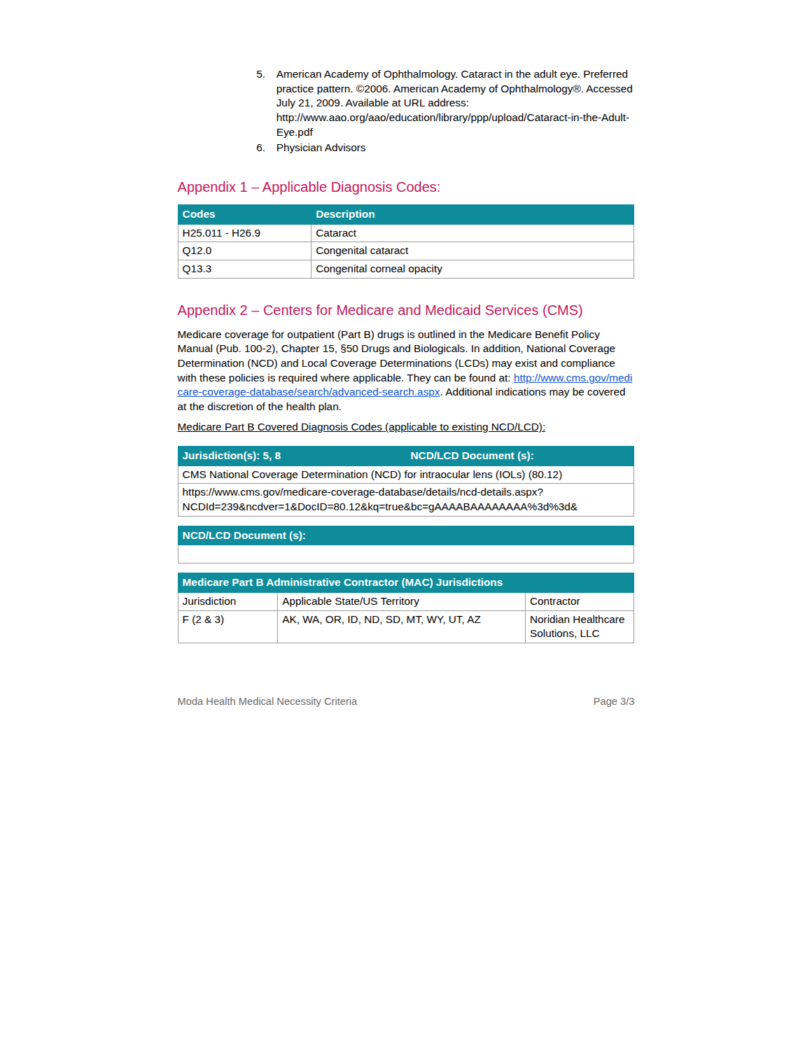American Academy of Ophthalmology. Cataract in the adult eye. Preferred practice pattern. ©2006. American Academy of Ophthalmology®. Accessed July 21, 2009. Available at URL address: http://www.aao.org/aao/education/library/ppp/upload/Cataract-in-the-Adult-Eye.pdf
Physician Advisors
Appendix 1 – Applicable Diagnosis Codes:
| Codes | Description |
| --- | --- |
| H25.011 - H26.9 | Cataract |
| Q12.0 | Congenital cataract |
| Q13.3 | Congenital corneal opacity |
Appendix 2 – Centers for Medicare and Medicaid Services (CMS)
Medicare coverage for outpatient (Part B) drugs is outlined in the Medicare Benefit Policy Manual (Pub. 100-2), Chapter 15, §50 Drugs and Biologicals. In addition, National Coverage Determination (NCD) and Local Coverage Determinations (LCDs) may exist and compliance with these policies is required where applicable. They can be found at: http://www.cms.gov/medicare-coverage-database/search/advanced-search.aspx. Additional indications may be covered at the discretion of the health plan.
Medicare Part B Covered Diagnosis Codes (applicable to existing NCD/LCD):
| Jurisdiction(s): 5, 8 | NCD/LCD Document (s): |
| --- | --- |
| CMS National Coverage Determination (NCD) for intraocular lens (IOLs) (80.12) |
| https://www.cms.gov/medicare-coverage-database/details/ncd-details.aspx?NCDId=239&ncdver=1&DocID=80.12&kq=true&bc=gAAAABAAAAAAAA%3d%3d& |
| NCD/LCD Document (s): |
| --- |
| Medicare Part B Administrative Contractor (MAC) Jurisdictions |
| --- |
| Jurisdiction | Applicable State/US Territory | Contractor |
| F (2 & 3) | AK, WA, OR, ID, ND, SD, MT, WY, UT, AZ | Noridian Healthcare Solutions, LLC |
Moda Health Medical Necessity Criteria Page 3/3